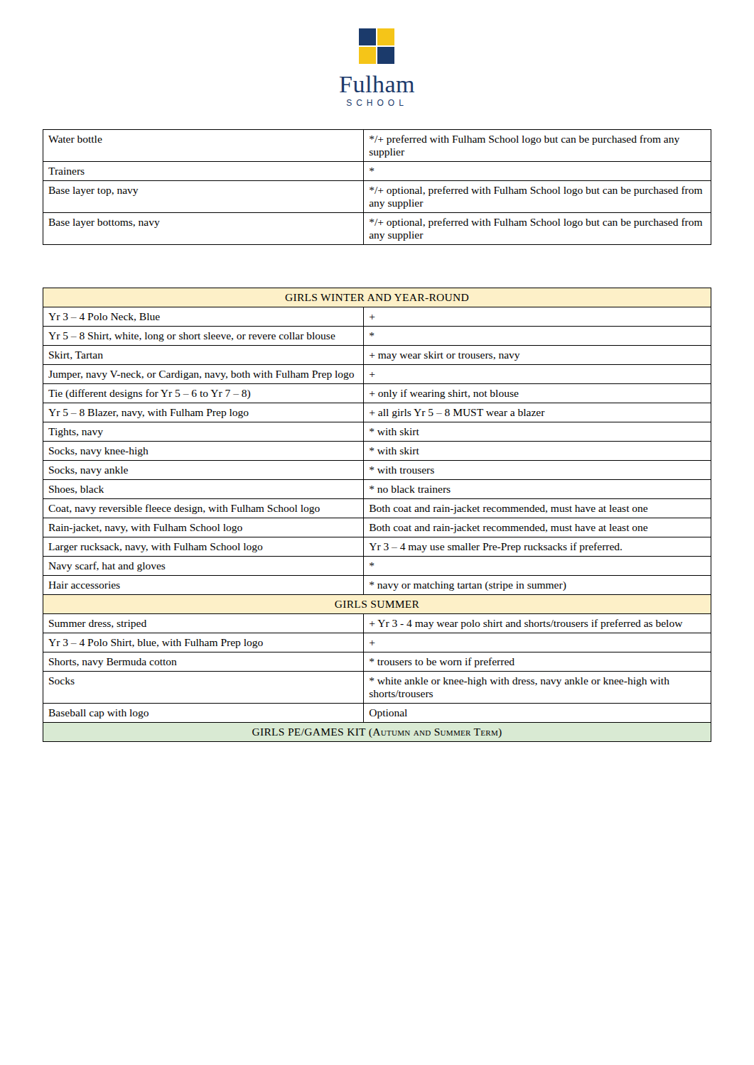Fulham
SCHOOL
| Water bottle | */+ preferred with Fulham School logo but can be purchased from any supplier |
| Trainers | * |
| Base layer top, navy | */+ optional, preferred with Fulham School logo but can be purchased from any supplier |
| Base layer bottoms, navy | */+ optional, preferred with Fulham School logo but can be purchased from any supplier |
| GIRLS WINTER AND YEAR-ROUND |
| Yr 3 – 4 Polo Neck, Blue | + |
| Yr 5 – 8 Shirt, white, long or short sleeve, or revere collar blouse | * |
| Skirt, Tartan | + may wear skirt or trousers, navy |
| Jumper, navy V-neck, or Cardigan, navy, both with Fulham Prep logo | + |
| Tie (different designs for Yr 5 – 6 to Yr 7 – 8) | + only if wearing shirt, not blouse |
| Yr 5 – 8 Blazer, navy, with Fulham Prep logo | + all girls Yr 5 – 8 MUST wear a blazer |
| Tights, navy | * with skirt |
| Socks, navy knee-high | * with skirt |
| Socks, navy ankle | * with trousers |
| Shoes, black | * no black trainers |
| Coat, navy reversible fleece design, with Fulham School logo | Both coat and rain-jacket recommended, must have at least one |
| Rain-jacket, navy, with Fulham School logo | Both coat and rain-jacket recommended, must have at least one |
| Larger rucksack, navy, with Fulham School logo | Yr 3 – 4 may use smaller Pre-Prep rucksacks if preferred. |
| Navy scarf, hat and gloves | * |
| Hair accessories | * navy or matching tartan (stripe in summer) |
| GIRLS SUMMER |
| Summer dress, striped | + Yr 3 - 4 may wear polo shirt and shorts/trousers if preferred as below |
| Yr 3 – 4 Polo Shirt, blue, with Fulham Prep logo | + |
| Shorts, navy Bermuda cotton | * trousers to be worn if preferred |
| Socks | * white ankle or knee-high with dress, navy ankle or knee-high with shorts/trousers |
| Baseball cap with logo | Optional |
| GIRLS PE/GAMES KIT (Autumn and Summer Term) |